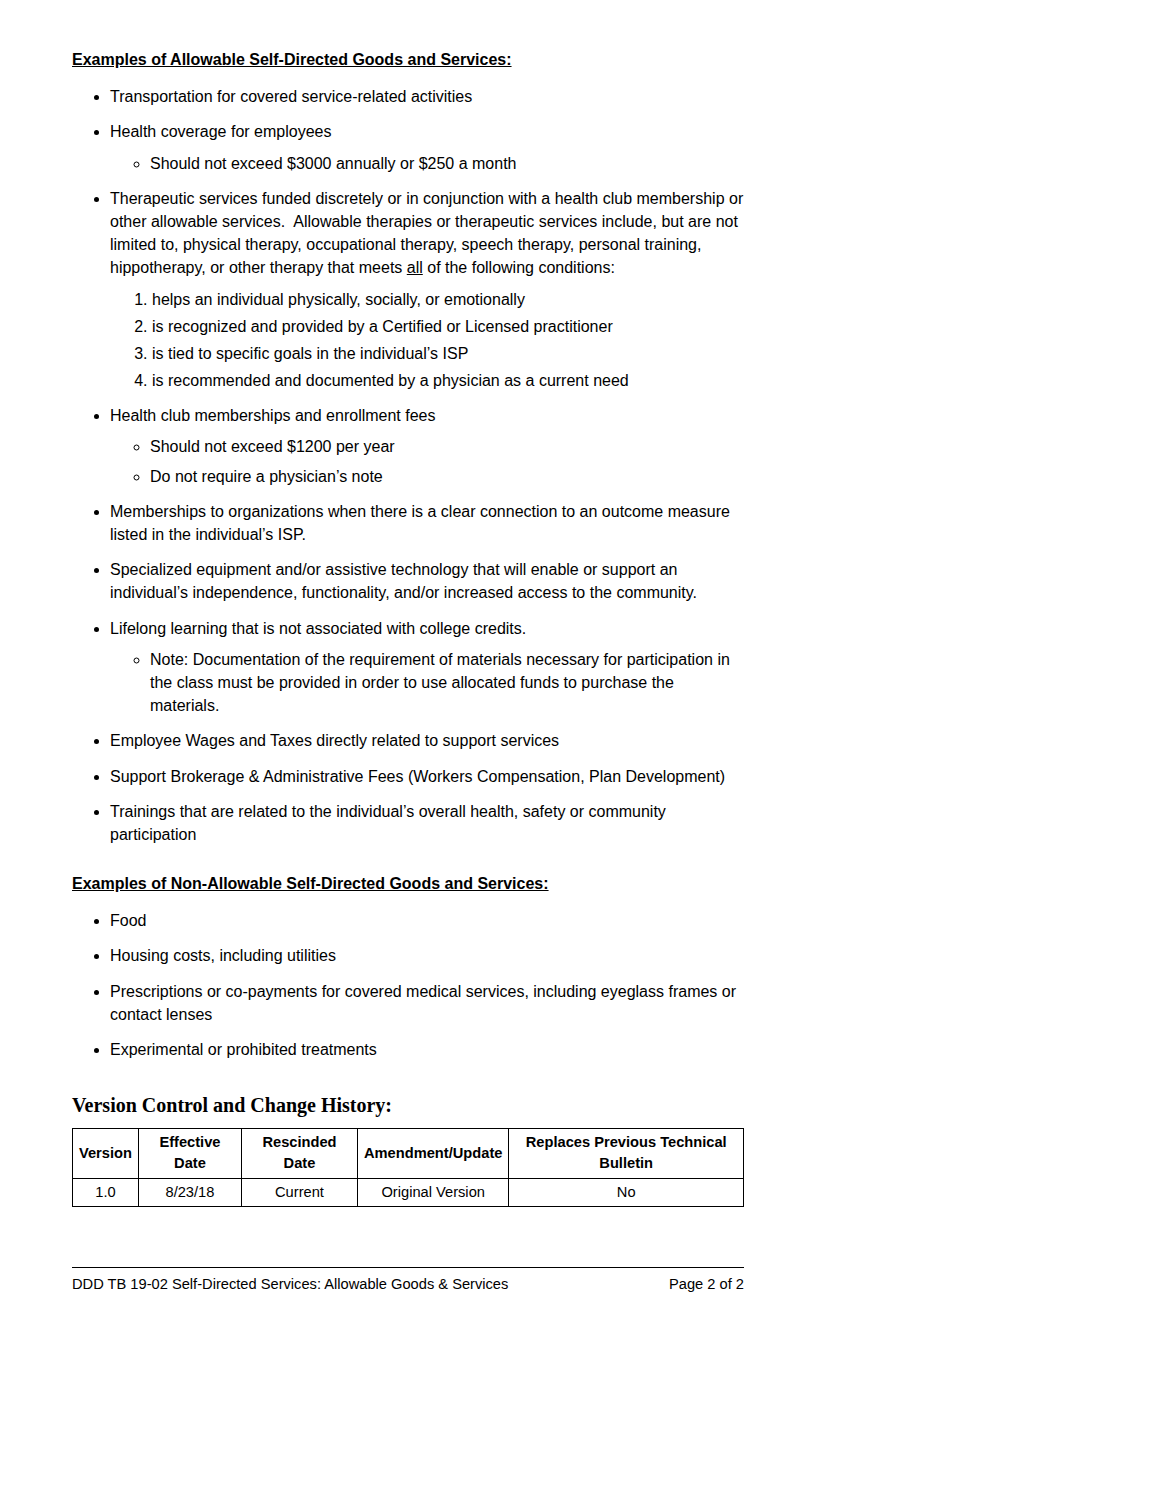Examples of Allowable Self-Directed Goods and Services:
Transportation for covered service-related activities
Health coverage for employees
Should not exceed $3000 annually or $250 a month
Therapeutic services funded discretely or in conjunction with a health club membership or other allowable services. Allowable therapies or therapeutic services include, but are not limited to, physical therapy, occupational therapy, speech therapy, personal training, hippotherapy, or other therapy that meets all of the following conditions:
helps an individual physically, socially, or emotionally
is recognized and provided by a Certified or Licensed practitioner
is tied to specific goals in the individual’s ISP
is recommended and documented by a physician as a current need
Health club memberships and enrollment fees
Should not exceed $1200 per year
Do not require a physician’s note
Memberships to organizations when there is a clear connection to an outcome measure listed in the individual’s ISP.
Specialized equipment and/or assistive technology that will enable or support an individual’s independence, functionality, and/or increased access to the community.
Lifelong learning that is not associated with college credits.
Note: Documentation of the requirement of materials necessary for participation in the class must be provided in order to use allocated funds to purchase the materials.
Employee Wages and Taxes directly related to support services
Support Brokerage & Administrative Fees (Workers Compensation, Plan Development)
Trainings that are related to the individual’s overall health, safety or community participation
Examples of Non-Allowable Self-Directed Goods and Services:
Food
Housing costs, including utilities
Prescriptions or co-payments for covered medical services, including eyeglass frames or contact lenses
Experimental or prohibited treatments
Version Control and Change History:
| Version | Effective Date | Rescinded Date | Amendment/Update | Replaces Previous Technical Bulletin |
| --- | --- | --- | --- | --- |
| 1.0 | 8/23/18 | Current | Original Version | No |
DDD TB 19-02 Self-Directed Services: Allowable Goods & Services Page 2 of 2